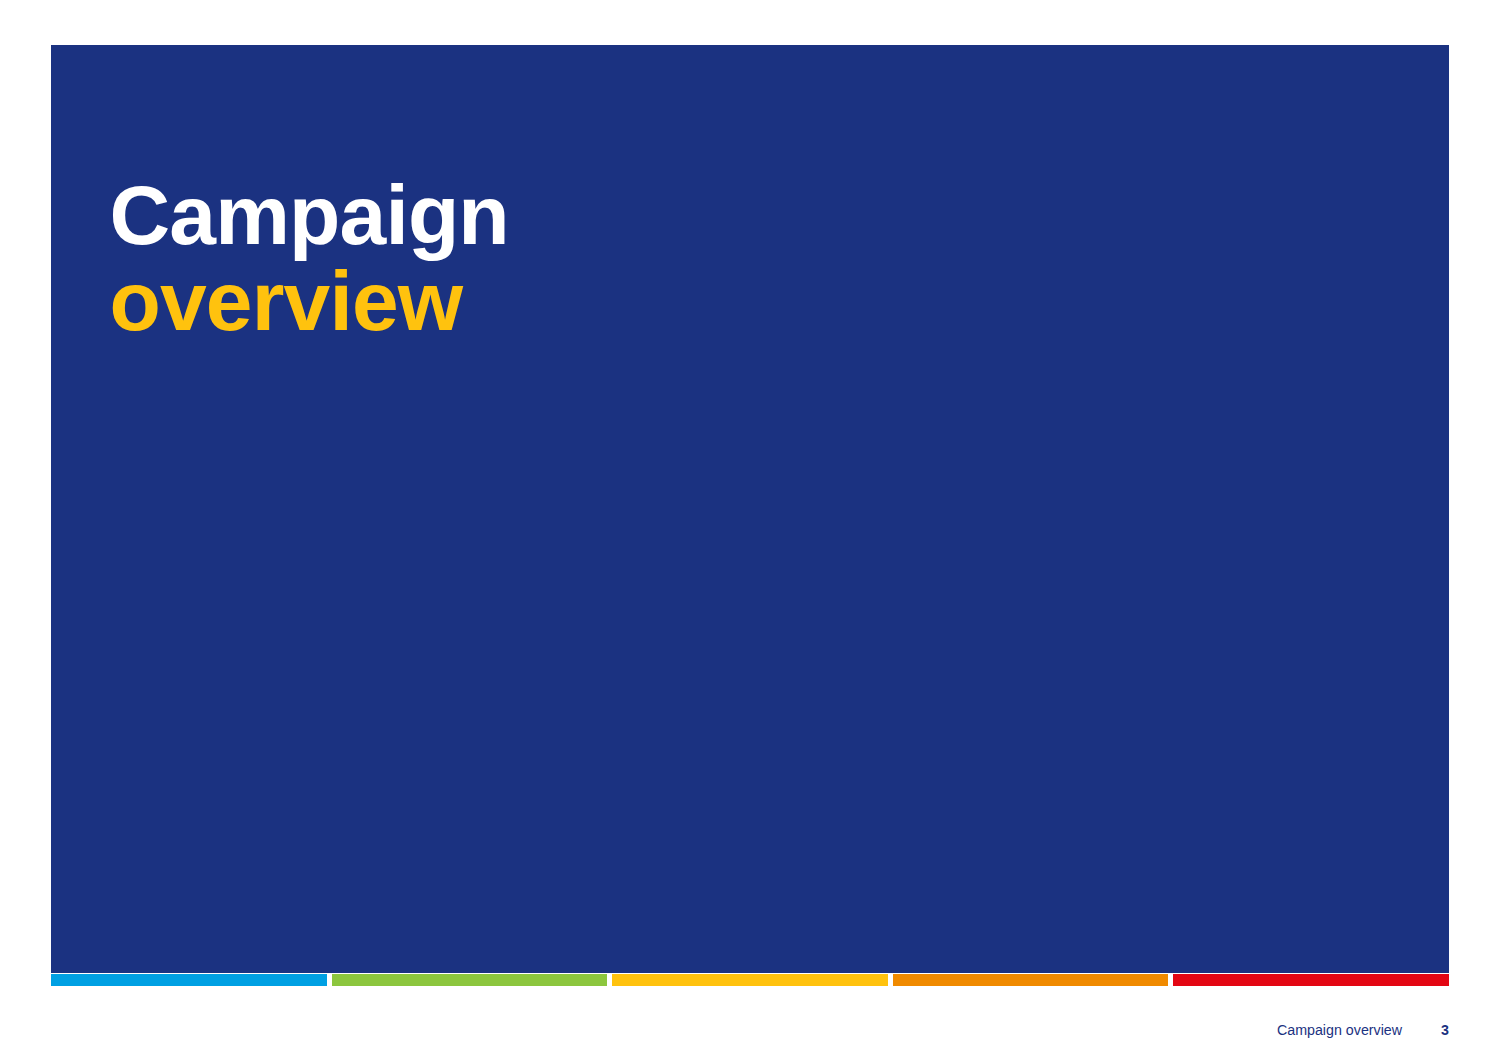Campaign overview
Campaign overview 3